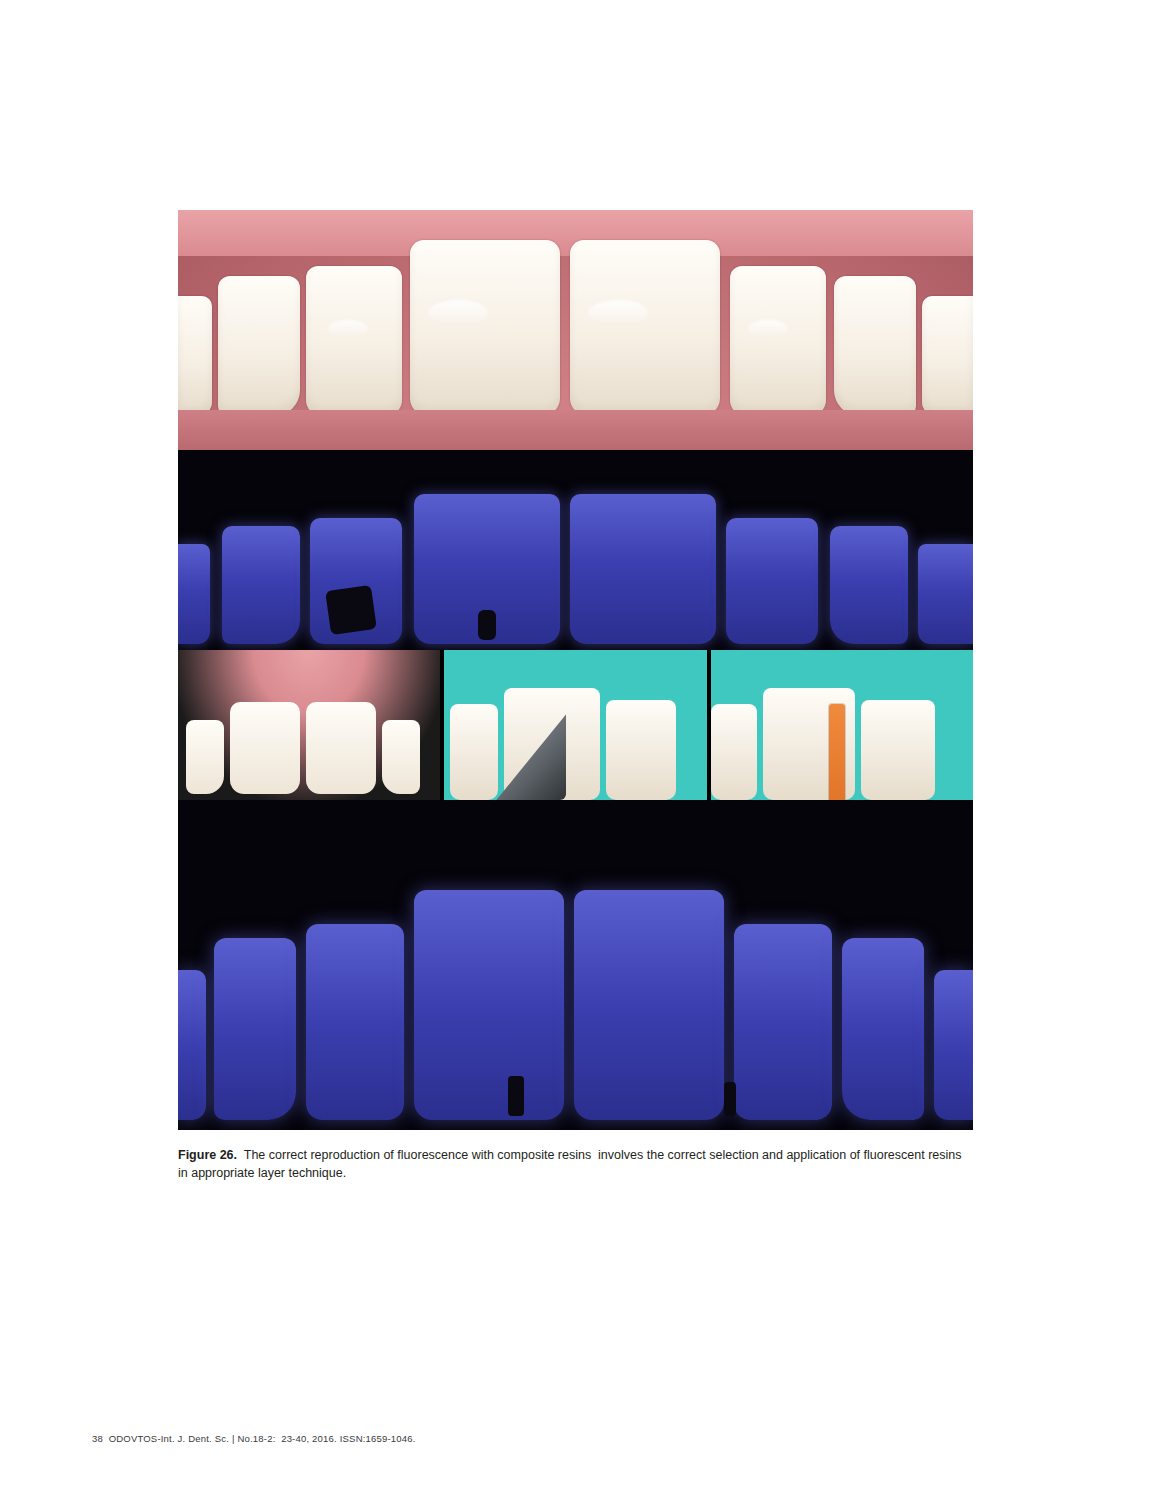Figure 26. The correct reproduction of fluorescence with composite resins involves the correct selection and application of fluorescent resins in appropriate layer technique.
38 ODOVTOS-Int. J. Dent. Sc. | No.18-2: 23-40, 2016. ISSN:1659-1046.